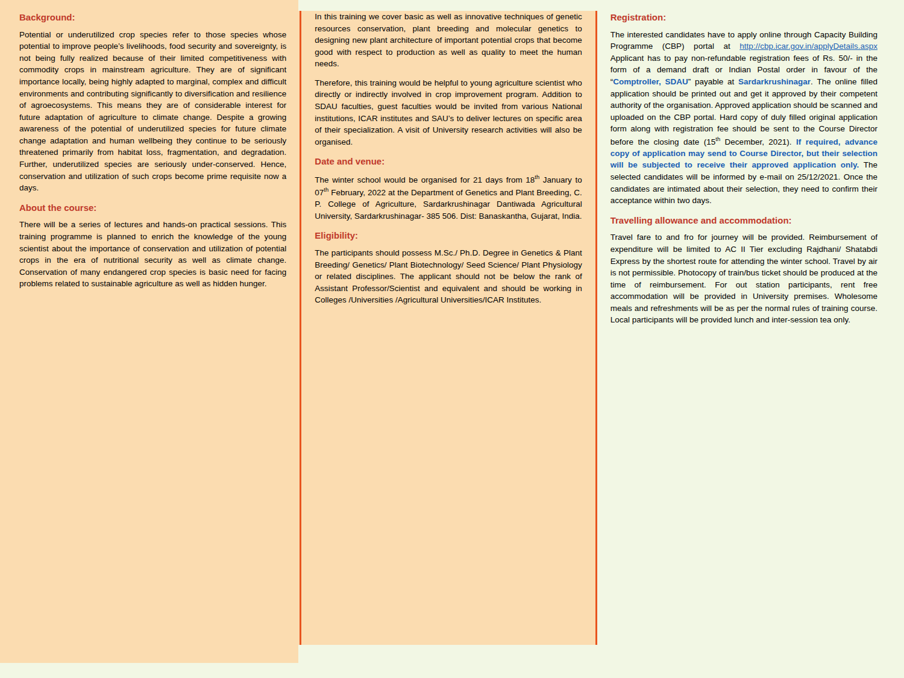Background:
Potential or underutilized crop species refer to those species whose potential to improve people’s livelihoods, food security and sovereignty, is not being fully realized because of their limited competitiveness with commodity crops in mainstream agriculture. They are of significant importance locally, being highly adapted to marginal, complex and difficult environments and contributing significantly to diversification and resilience of agroecosystems. This means they are of considerable interest for future adaptation of agriculture to climate change. Despite a growing awareness of the potential of underutilized species for future climate change adaptation and human wellbeing they continue to be seriously threatened primarily from habitat loss, fragmentation, and degradation. Further, underutilized species are seriously under-conserved. Hence, conservation and utilization of such crops become prime requisite now a days.
About the course:
There will be a series of lectures and hands-on practical sessions. This training programme is planned to enrich the knowledge of the young scientist about the importance of conservation and utilization of potential crops in the era of nutritional security as well as climate change. Conservation of many endangered crop species is basic need for facing problems related to sustainable agriculture as well as hidden hunger.
In this training we cover basic as well as innovative techniques of genetic resources conservation, plant breeding and molecular genetics to designing new plant architecture of important potential crops that become good with respect to production as well as quality to meet the human needs.
Therefore, this training would be helpful to young agriculture scientist who directly or indirectly involved in crop improvement program. Addition to SDAU faculties, guest faculties would be invited from various National institutions, ICAR institutes and SAU’s to deliver lectures on specific area of their specialization. A visit of University research activities will also be organised.
Date and venue:
The winter school would be organised for 21 days from 18th January to 07th February, 2022 at the Department of Genetics and Plant Breeding, C. P. College of Agriculture, Sardarkrushinagar Dantiwada Agricultural University, Sardarkrushinagar- 385 506. Dist: Banaskantha, Gujarat, India.
Eligibility:
The participants should possess M.Sc./ Ph.D. Degree in Genetics & Plant Breeding/ Genetics/ Plant Biotechnology/ Seed Science/ Plant Physiology or related disciplines. The applicant should not be below the rank of Assistant Professor/Scientist and equivalent and should be working in Colleges /Universities /Agricultural Universities/ICAR Institutes.
Registration:
The interested candidates have to apply online through Capacity Building Programme (CBP) portal at http://cbp.icar.gov.in/applyDetails.aspx Applicant has to pay non-refundable registration fees of Rs. 50/- in the form of a demand draft or Indian Postal order in favour of the “Comptroller, SDAU” payable at Sardarkrushinagar. The online filled application should be printed out and get it approved by their competent authority of the organisation. Approved application should be scanned and uploaded on the CBP portal. Hard copy of duly filled original application form along with registration fee should be sent to the Course Director before the closing date (15th December, 2021). If required, advance copy of application may send to Course Director, but their selection will be subjected to receive their approved application only. The selected candidates will be informed by e-mail on 25/12/2021. Once the candidates are intimated about their selection, they need to confirm their acceptance within two days.
Travelling allowance and accommodation:
Travel fare to and fro for journey will be provided. Reimbursement of expenditure will be limited to AC II Tier excluding Rajdhani/ Shatabdi Express by the shortest route for attending the winter school. Travel by air is not permissible. Photocopy of train/bus ticket should be produced at the time of reimbursement. For out station participants, rent free accommodation will be provided in University premises. Wholesome meals and refreshments will be as per the normal rules of training course. Local participants will be provided lunch and inter-session tea only.